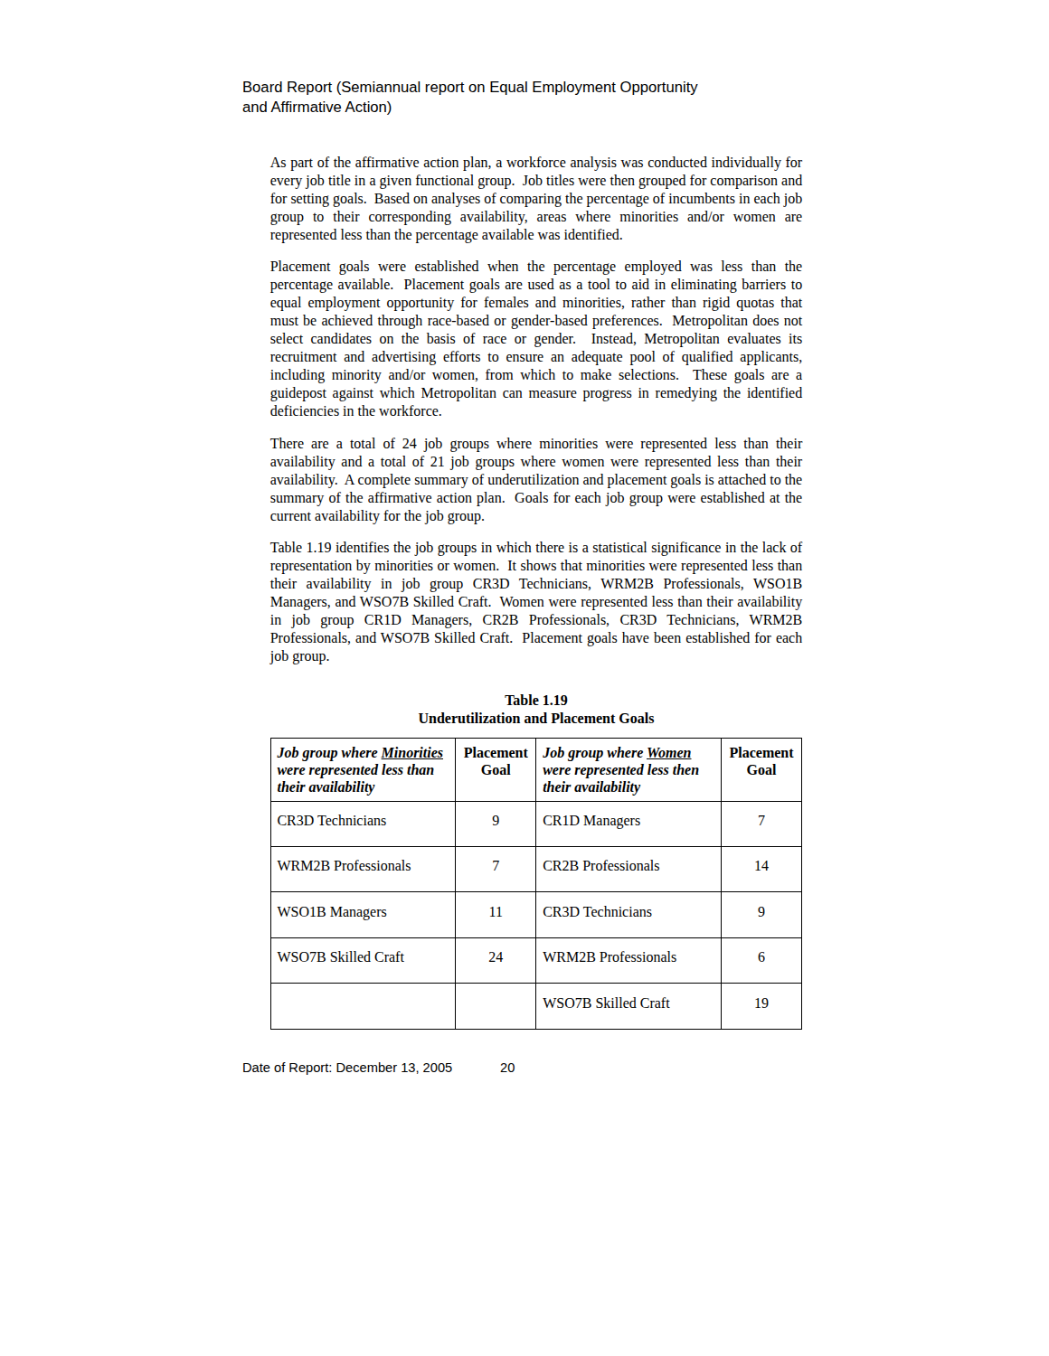Board Report (Semiannual report on Equal Employment Opportunity
and Affirmative Action)
As part of the affirmative action plan, a workforce analysis was conducted individually for every job title in a given functional group. Job titles were then grouped for comparison and for setting goals. Based on analyses of comparing the percentage of incumbents in each job group to their corresponding availability, areas where minorities and/or women are represented less than the percentage available was identified.
Placement goals were established when the percentage employed was less than the percentage available. Placement goals are used as a tool to aid in eliminating barriers to equal employment opportunity for females and minorities, rather than rigid quotas that must be achieved through race-based or gender-based preferences. Metropolitan does not select candidates on the basis of race or gender. Instead, Metropolitan evaluates its recruitment and advertising efforts to ensure an adequate pool of qualified applicants, including minority and/or women, from which to make selections. These goals are a guidepost against which Metropolitan can measure progress in remedying the identified deficiencies in the workforce.
There are a total of 24 job groups where minorities were represented less than their availability and a total of 21 job groups where women were represented less than their availability. A complete summary of underutilization and placement goals is attached to the summary of the affirmative action plan. Goals for each job group were established at the current availability for the job group.
Table 1.19 identifies the job groups in which there is a statistical significance in the lack of representation by minorities or women. It shows that minorities were represented less than their availability in job group CR3D Technicians, WRM2B Professionals, WSO1B Managers, and WSO7B Skilled Craft. Women were represented less than their availability in job group CR1D Managers, CR2B Professionals, CR3D Technicians, WRM2B Professionals, and WSO7B Skilled Craft. Placement goals have been established for each job group.
Table 1.19
Underutilization and Placement Goals
| Job group where Minorities were represented less than their availability | Placement Goal | Job group where Women were represented less then their availability | Placement Goal |
| --- | --- | --- | --- |
| CR3D Technicians | 9 | CR1D Managers | 7 |
| WRM2B Professionals | 7 | CR2B Professionals | 14 |
| WSO1B Managers | 11 | CR3D Technicians | 9 |
| WSO7B Skilled Craft | 24 | WRM2B Professionals | 6 |
| | | WSO7B Skilled Craft | 19 |
Date of Report: December 13, 2005 20